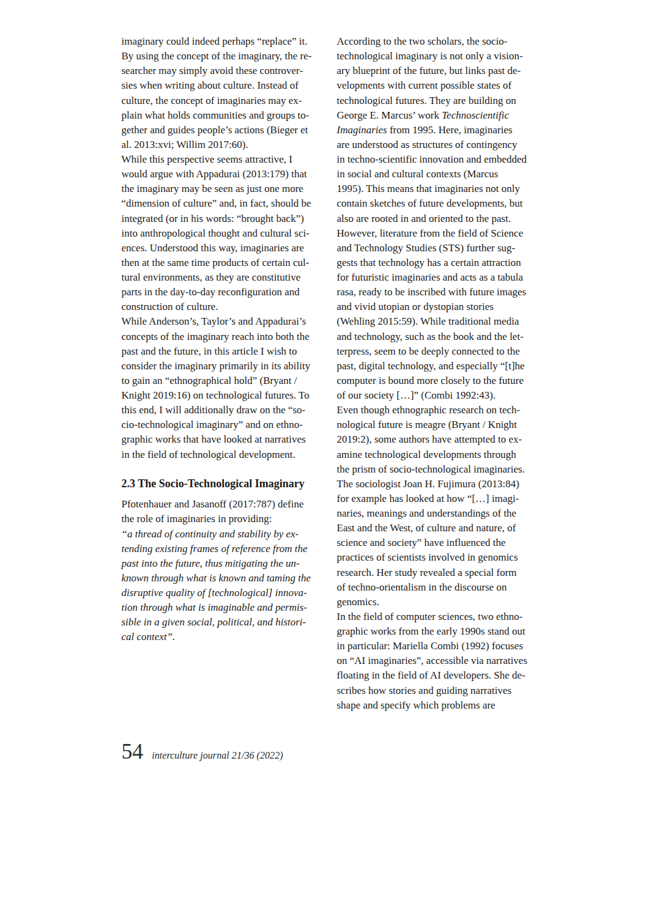imaginary could indeed perhaps “replace” it. By using the concept of the imaginary, the researcher may simply avoid these controversies when writing about culture. Instead of culture, the concept of imaginaries may explain what holds communities and groups together and guides people’s actions (Bieger et al. 2013:xvi; Willim 2017:60).
While this perspective seems attractive, I would argue with Appadurai (2013:179) that the imaginary may be seen as just one more “dimension of culture” and, in fact, should be integrated (or in his words: “brought back”) into anthropological thought and cultural sciences. Understood this way, imaginaries are then at the same time products of certain cultural environments, as they are constitutive parts in the day-to-day reconfiguration and construction of culture.
While Anderson’s, Taylor’s and Appadurai’s concepts of the imaginary reach into both the past and the future, in this article I wish to consider the imaginary primarily in its ability to gain an “ethnographical hold” (Bryant / Knight 2019:16) on technological futures. To this end, I will additionally draw on the “socio-technological imaginary” and on ethnographic works that have looked at narratives in the field of technological development.
2.3 The Socio-Technological Imaginary
Pfotenhauer and Jasanoff (2017:787) define the role of imaginaries in providing:
“a thread of continuity and stability by extending existing frames of reference from the past into the future, thus mitigating the unknown through what is known and taming the disruptive quality of [technological] innovation through what is imaginable and permissible in a given social, political, and historical context”.
According to the two scholars, the socio-technological imaginary is not only a visionary blueprint of the future, but links past developments with current possible states of technological futures. They are building on George E. Marcus’ work Technoscientific Imaginaries from 1995. Here, imaginaries are understood as structures of contingency in techno-scientific innovation and embedded in social and cultural contexts (Marcus 1995). This means that imaginaries not only contain sketches of future developments, but also are rooted in and oriented to the past.
However, literature from the field of Science and Technology Studies (STS) further suggests that technology has a certain attraction for futuristic imaginaries and acts as a tabula rasa, ready to be inscribed with future images and vivid utopian or dystopian stories (Wehling 2015:59). While traditional media and technology, such as the book and the letterpress, seem to be deeply connected to the past, digital technology, and especially “[t]he computer is bound more closely to the future of our society […]” (Combi 1992:43).
Even though ethnographic research on technological future is meagre (Bryant / Knight 2019:2), some authors have attempted to examine technological developments through the prism of socio-technological imaginaries. The sociologist Joan H. Fujimura (2013:84) for example has looked at how “[…] imaginaries, meanings and understandings of the East and the West, of culture and nature, of science and society” have influenced the practices of scientists involved in genomics research. Her study revealed a special form of techno-orientalism in the discourse on genomics.
In the field of computer sciences, two ethnographic works from the early 1990s stand out in particular: Mariella Combi (1992) focuses on “AI imaginaries”, accessible via narratives floating in the field of AI developers. She describes how stories and guiding narratives shape and specify which problems are
54 interculture journal 21/36 (2022)